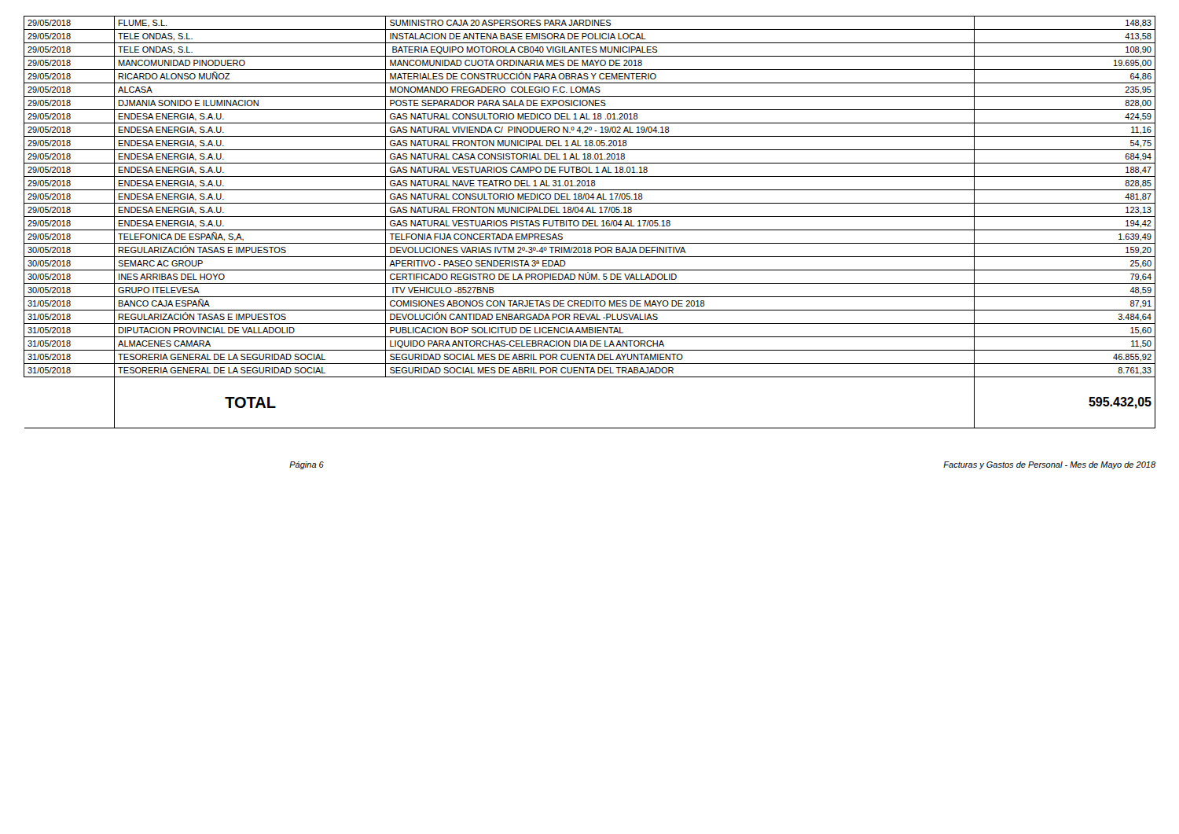| 29/05/2018 | FLUME, S.L. | SUMINISTRO CAJA 20 ASPERSORES PARA JARDINES | 148,83 |
| 29/05/2018 | TELE ONDAS, S.L. | INSTALACION DE ANTENA BASE EMISORA DE POLICIA LOCAL | 413,58 |
| 29/05/2018 | TELE ONDAS, S.L. | BATERIA EQUIPO MOTOROLA CB040 VIGILANTES MUNICIPALES | 108,90 |
| 29/05/2018 | MANCOMUNIDAD PINODUERO | MANCOMUNIDAD CUOTA ORDINARIA MES DE MAYO DE 2018 | 19.695,00 |
| 29/05/2018 | RICARDO ALONSO MUÑOZ | MATERIALES DE CONSTRUCCIÓN PARA OBRAS Y CEMENTERIO | 64,86 |
| 29/05/2018 | ALCASA | MONOMANDO FREGADERO COLEGIO F.C. LOMAS | 235,95 |
| 29/05/2018 | DJMANIA SONIDO E ILUMINACION | POSTE SEPARADOR PARA SALA DE EXPOSICIONES | 828,00 |
| 29/05/2018 | ENDESA ENERGIA, S.A.U. | GAS NATURAL CONSULTORIO MEDICO DEL 1 AL 18 .01.2018 | 424,59 |
| 29/05/2018 | ENDESA ENERGIA, S.A.U. | GAS NATURAL VIVIENDA C/ PINODUERO N.º 4,2º - 19/02 AL 19/04.18 | 11,16 |
| 29/05/2018 | ENDESA ENERGIA, S.A.U. | GAS NATURAL FRONTON MUNICIPAL DEL 1 AL 18.05.2018 | 54,75 |
| 29/05/2018 | ENDESA ENERGIA, S.A.U. | GAS NATURAL CASA CONSISTORIAL DEL 1 AL 18.01.2018 | 684,94 |
| 29/05/2018 | ENDESA ENERGIA, S.A.U. | GAS NATURAL VESTUARIOS CAMPO DE FUTBOL 1 AL 18.01.18 | 188,47 |
| 29/05/2018 | ENDESA ENERGIA, S.A.U. | GAS NATURAL NAVE TEATRO DEL 1 AL 31.01.2018 | 828,85 |
| 29/05/2018 | ENDESA ENERGIA, S.A.U. | GAS NATURAL CONSULTORIO MEDICO DEL 18/04 AL 17/05.18 | 481,87 |
| 29/05/2018 | ENDESA ENERGIA, S.A.U. | GAS NATURAL FRONTON MUNICIPALDEL 18/04 AL 17/05.18 | 123,13 |
| 29/05/2018 | ENDESA ENERGIA, S.A.U. | GAS NATURAL VESTUARIOS PISTAS FUTBITO DEL 16/04 AL 17/05.18 | 194,42 |
| 29/05/2018 | TELEFONICA DE ESPAÑA, S,A, | TELFONIA FIJA CONCERTADA EMPRESAS | 1.639,49 |
| 30/05/2018 | REGULARIZACIÓN TASAS E IMPUESTOS | DEVOLUCIONES VARIAS IVTM 2º-3º-4º TRIM/2018 POR BAJA DEFINITIVA | 159,20 |
| 30/05/2018 | SEMARC AC GROUP | APERITIVO - PASEO SENDERISTA 3ª EDAD | 25,60 |
| 30/05/2018 | INES ARRIBAS DEL HOYO | CERTIFICADO REGISTRO DE LA PROPIEDAD NÚM. 5 DE VALLADOLID | 79,64 |
| 30/05/2018 | GRUPO ITELEVESA | ITV VEHICULO -8527BNB | 48,59 |
| 31/05/2018 | BANCO CAJA ESPAÑA | COMISIONES ABONOS CON TARJETAS DE CREDITO MES DE MAYO DE 2018 | 87,91 |
| 31/05/2018 | REGULARIZACIÓN TASAS E IMPUESTOS | DEVOLUCIÓN CANTIDAD ENBARGADA POR REVAL -PLUSVALIAS | 3.484,64 |
| 31/05/2018 | DIPUTACION PROVINCIAL DE VALLADOLID | PUBLICACION BOP SOLICITUD DE LICENCIA AMBIENTAL | 15,60 |
| 31/05/2018 | ALMACENES CAMARA | LIQUIDO PARA ANTORCHAS-CELEBRACION DIA DE LA ANTORCHA | 11,50 |
| 31/05/2018 | TESORERIA GENERAL DE LA SEGURIDAD SOCIAL | SEGURIDAD SOCIAL MES DE ABRIL POR CUENTA DEL AYUNTAMIENTO | 46.855,92 |
| 31/05/2018 | TESORERIA GENERAL DE LA SEGURIDAD SOCIAL | SEGURIDAD SOCIAL MES DE ABRIL POR CUENTA DEL TRABAJADOR | 8.761,33 |
| | TOTAL | | 595.432,05 |
Página 6
Facturas y Gastos de Personal - Mes de Mayo de 2018